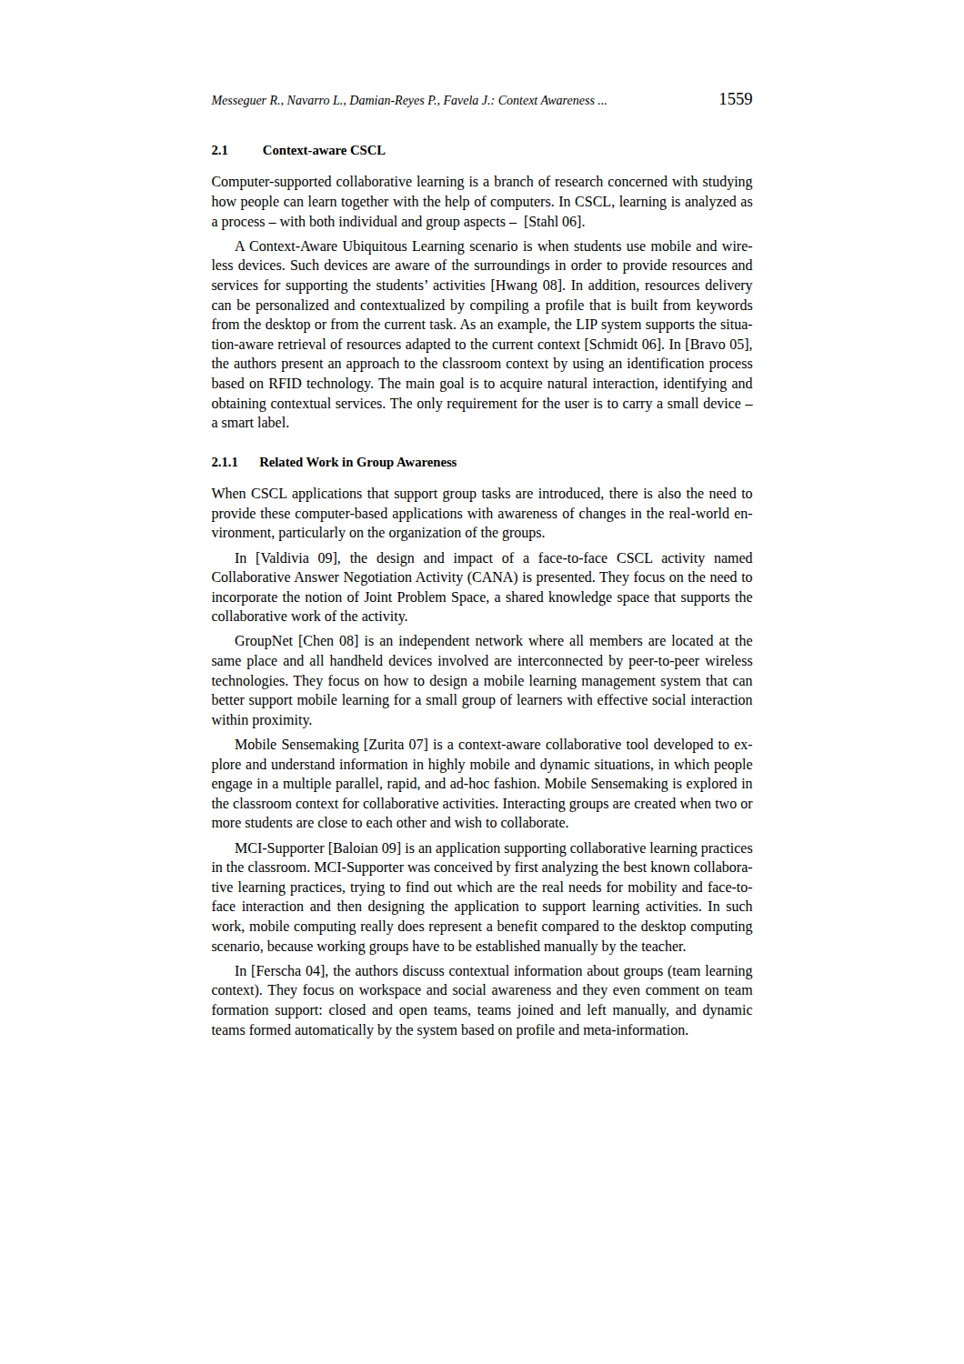Messeguer R., Navarro L., Damian-Reyes P., Favela J.: Context Awareness ... 1559
2.1 Context-aware CSCL
Computer-supported collaborative learning is a branch of research concerned with studying how people can learn together with the help of computers. In CSCL, learning is analyzed as a process – with both individual and group aspects – [Stahl 06].
A Context-Aware Ubiquitous Learning scenario is when students use mobile and wireless devices. Such devices are aware of the surroundings in order to provide resources and services for supporting the students’ activities [Hwang 08]. In addition, resources delivery can be personalized and contextualized by compiling a profile that is built from keywords from the desktop or from the current task. As an example, the LIP system supports the situation-aware retrieval of resources adapted to the current context [Schmidt 06]. In [Bravo 05], the authors present an approach to the classroom context by using an identification process based on RFID technology. The main goal is to acquire natural interaction, identifying and obtaining contextual services. The only requirement for the user is to carry a small device – a smart label.
2.1.1 Related Work in Group Awareness
When CSCL applications that support group tasks are introduced, there is also the need to provide these computer-based applications with awareness of changes in the real-world environment, particularly on the organization of the groups.
In [Valdivia 09], the design and impact of a face-to-face CSCL activity named Collaborative Answer Negotiation Activity (CANA) is presented. They focus on the need to incorporate the notion of Joint Problem Space, a shared knowledge space that supports the collaborative work of the activity.
GroupNet [Chen 08] is an independent network where all members are located at the same place and all handheld devices involved are interconnected by peer-to-peer wireless technologies. They focus on how to design a mobile learning management system that can better support mobile learning for a small group of learners with effective social interaction within proximity.
Mobile Sensemaking [Zurita 07] is a context-aware collaborative tool developed to explore and understand information in highly mobile and dynamic situations, in which people engage in a multiple parallel, rapid, and ad-hoc fashion. Mobile Sensemaking is explored in the classroom context for collaborative activities. Interacting groups are created when two or more students are close to each other and wish to collaborate.
MCI-Supporter [Baloian 09] is an application supporting collaborative learning practices in the classroom. MCI-Supporter was conceived by first analyzing the best known collaborative learning practices, trying to find out which are the real needs for mobility and face-to-face interaction and then designing the application to support learning activities. In such work, mobile computing really does represent a benefit compared to the desktop computing scenario, because working groups have to be established manually by the teacher.
In [Ferscha 04], the authors discuss contextual information about groups (team learning context). They focus on workspace and social awareness and they even comment on team formation support: closed and open teams, teams joined and left manually, and dynamic teams formed automatically by the system based on profile and meta-information.